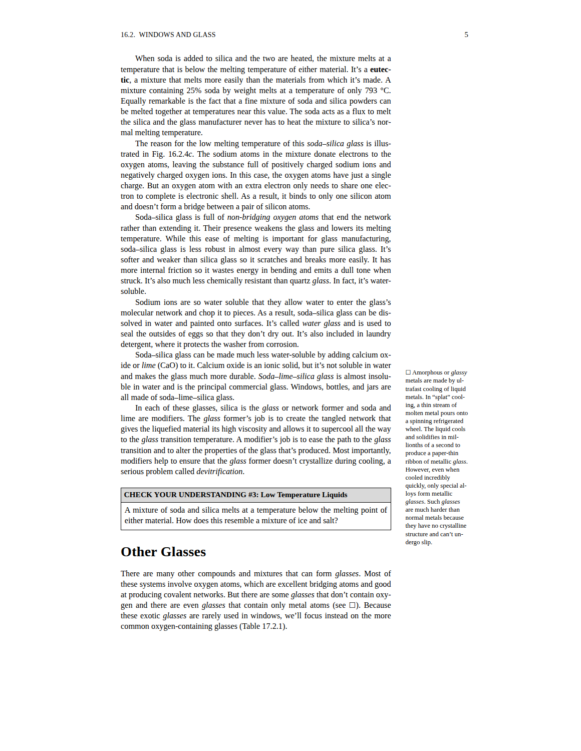16.2. Windows and Glass 5
When soda is added to silica and the two are heated, the mixture melts at a temperature that is below the melting temperature of either material. It’s a eutectic, a mixture that melts more easily than the materials from which it’s made. A mixture containing 25% soda by weight melts at a temperature of only 793 °C. Equally remarkable is the fact that a fine mixture of soda and silica powders can be melted together at temperatures near this value. The soda acts as a flux to melt the silica and the glass manufacturer never has to heat the mixture to silica’s normal melting temperature.
The reason for the low melting temperature of this soda–silica glass is illustrated in Fig. 16.2.4c. The sodium atoms in the mixture donate electrons to the oxygen atoms, leaving the substance full of positively charged sodium ions and negatively charged oxygen ions. In this case, the oxygen atoms have just a single charge. But an oxygen atom with an extra electron only needs to share one electron to complete is electronic shell. As a result, it binds to only one silicon atom and doesn’t form a bridge between a pair of silicon atoms.
Soda–silica glass is full of non-bridging oxygen atoms that end the network rather than extending it. Their presence weakens the glass and lowers its melting temperature. While this ease of melting is important for glass manufacturing, soda–silica glass is less robust in almost every way than pure silica glass. It’s softer and weaker than silica glass so it scratches and breaks more easily. It has more internal friction so it wastes energy in bending and emits a dull tone when struck. It’s also much less chemically resistant than quartz glass. In fact, it’s water-soluble.
Sodium ions are so water soluble that they allow water to enter the glass’s molecular network and chop it to pieces. As a result, soda–silica glass can be dissolved in water and painted onto surfaces. It’s called water glass and is used to seal the outsides of eggs so that they don’t dry out. It’s also included in laundry detergent, where it protects the washer from corrosion.
Soda–silica glass can be made much less water-soluble by adding calcium oxide or lime (CaO) to it. Calcium oxide is an ionic solid, but it’s not soluble in water and makes the glass much more durable. Soda–lime–silica glass is almost insoluble in water and is the principal commercial glass. Windows, bottles, and jars are all made of soda–lime–silica glass.
In each of these glasses, silica is the glass or network former and soda and lime are modifiers. The glass former’s job is to create the tangled network that gives the liquefied material its high viscosity and allows it to supercool all the way to the glass transition temperature. A modifier’s job is to ease the path to the glass transition and to alter the properties of the glass that’s produced. Most importantly, modifiers help to ensure that the glass former doesn’t crystallize during cooling, a serious problem called devitrification.
CHECK YOUR UNDERSTANDING #3: Low Temperature Liquids
A mixture of soda and silica melts at a temperature below the melting point of either material. How does this resemble a mixture of ice and salt?
Other Glasses
There are many other compounds and mixtures that can form glasses. Most of these systems involve oxygen atoms, which are excellent bridging atoms and good at producing covalent networks. But there are some glasses that don’t contain oxygen and there are even glasses that contain only metal atoms (see ☐). Because these exotic glasses are rarely used in windows, we’ll focus instead on the more common oxygen-containing glasses (Table 17.2.1).
☐ Amorphous or glassy metals are made by ultrafast cooling of liquid metals. In “splat” cooling, a thin stream of molten metal pours onto a spinning refrigerated wheel. The liquid cools and solidifies in millionths of a second to produce a paper-thin ribbon of metallic glass. However, even when cooled incredibly quickly, only special alloys form metallic glasses. Such glasses are much harder than normal metals because they have no crystalline structure and can’t undergo slip.